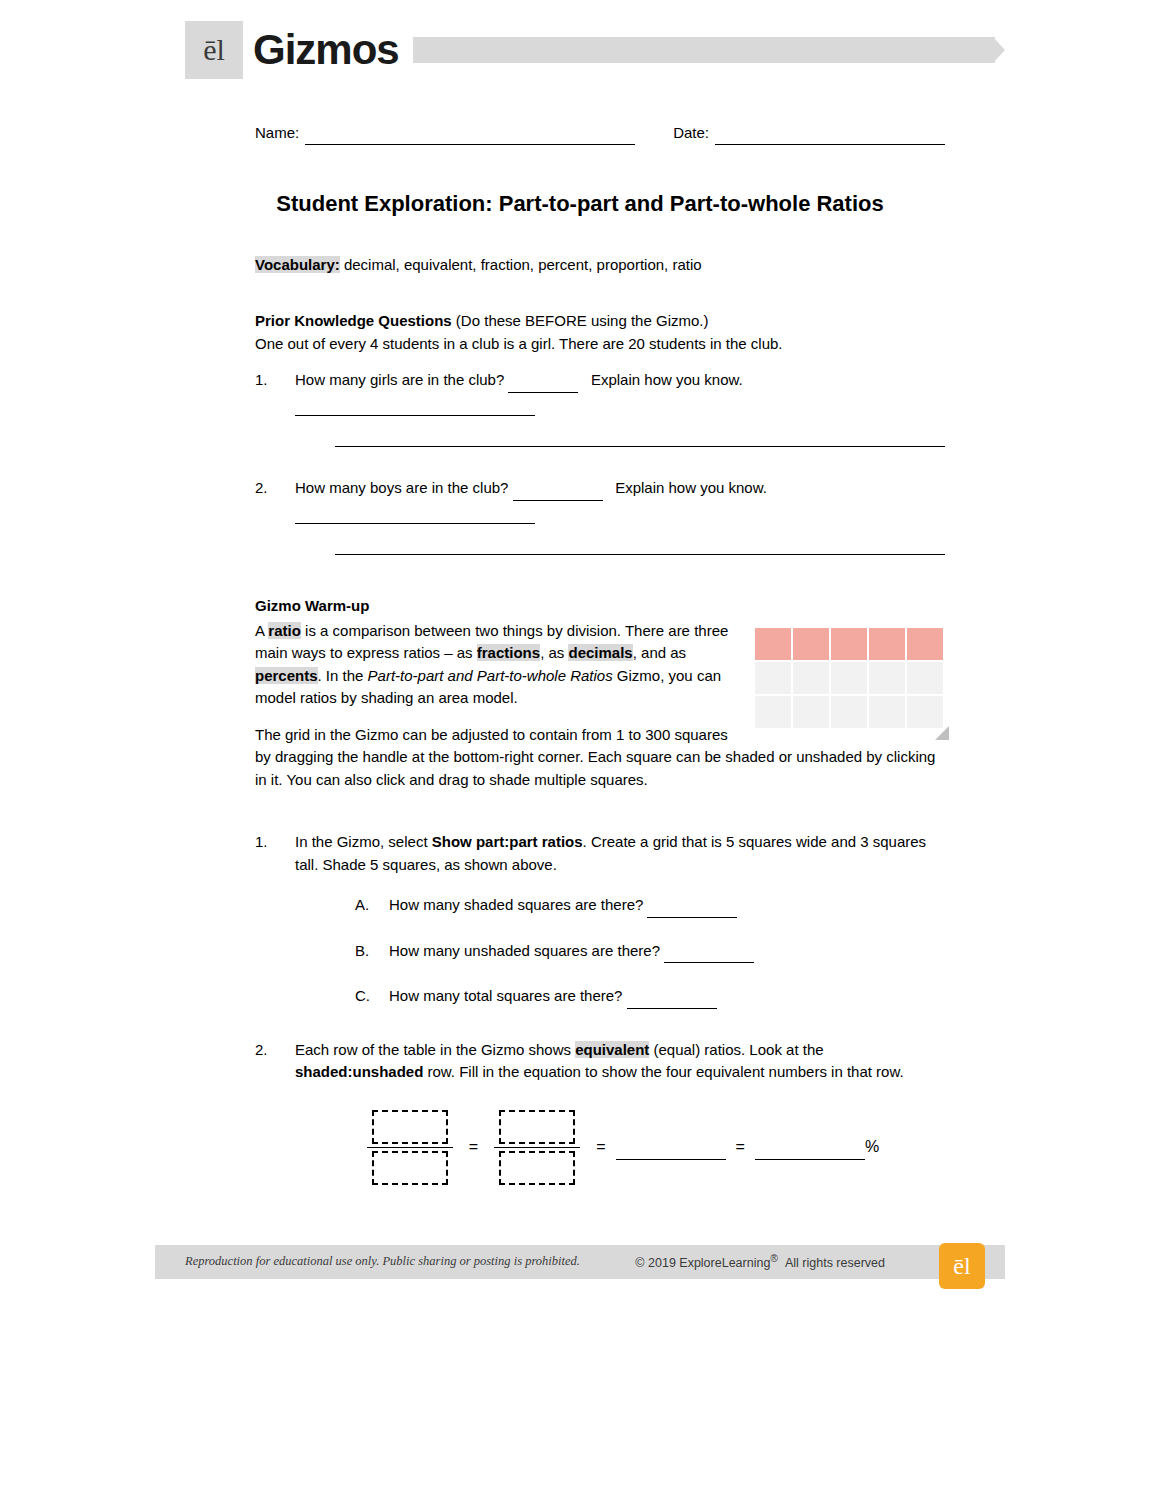ēl
Gizmos
Name:
Date:
Student Exploration: Part-to-part and Part-to-whole Ratios
Vocabulary: decimal, equivalent, fraction, percent, proportion, ratio
Prior Knowledge Questions (Do these BEFORE using the Gizmo.)
One out of every 4 students in a club is a girl. There are 20 students in the club.
How many girls are in the club? Explain how you know.
How many boys are in the club? Explain how you know.
Gizmo Warm-up
A ratio is a comparison between two things by division. There are three main ways to express ratios – as fractions, as decimals, and as percents. In the Part-to-part and Part-to-whole Ratios Gizmo, you can model ratios by shading an area model.
The grid in the Gizmo can be adjusted to contain from 1 to 300 squares by dragging the handle at the bottom-right corner. Each square can be shaded or unshaded by clicking in it. You can also click and drag to shade multiple squares.
In the Gizmo, select Show part:part ratios. Create a grid that is 5 squares wide and 3 squares tall. Shade 5 squares, as shown above.
How many shaded squares are there?
How many unshaded squares are there?
How many total squares are there?
Each row of the table in the Gizmo shows equivalent (equal) ratios. Look at the shaded:unshaded row. Fill in the equation to show the four equivalent numbers in that row.
= = = %
Reproduction for educational use only. Public sharing or posting is prohibited. © 2019 ExploreLearning® All rights reserved
ēl